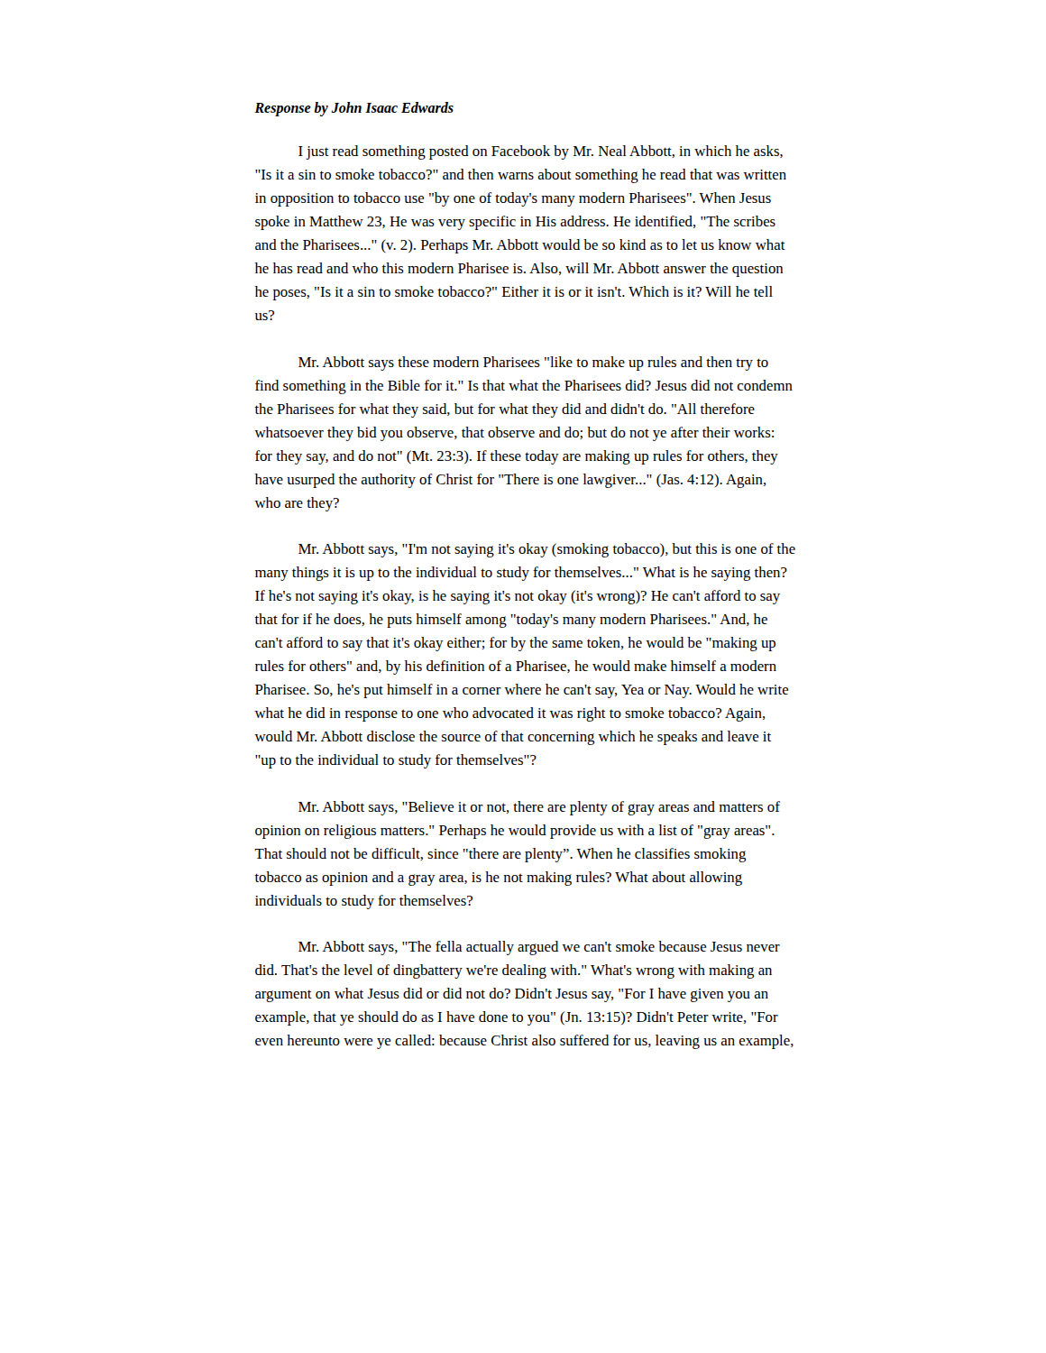Response by John Isaac Edwards
I just read something posted on Facebook by Mr. Neal Abbott, in which he asks, "Is it a sin to smoke tobacco?" and then warns about something he read that was written in opposition to tobacco use "by one of today's many modern Pharisees". When Jesus spoke in Matthew 23, He was very specific in His address. He identified, "The scribes and the Pharisees..." (v. 2). Perhaps Mr. Abbott would be so kind as to let us know what he has read and who this modern Pharisee is. Also, will Mr. Abbott answer the question he poses, "Is it a sin to smoke tobacco?" Either it is or it isn't. Which is it? Will he tell us?
Mr. Abbott says these modern Pharisees "like to make up rules and then try to find something in the Bible for it." Is that what the Pharisees did? Jesus did not condemn the Pharisees for what they said, but for what they did and didn't do. "All therefore whatsoever they bid you observe, that observe and do; but do not ye after their works: for they say, and do not" (Mt. 23:3). If these today are making up rules for others, they have usurped the authority of Christ for "There is one lawgiver..." (Jas. 4:12). Again, who are they?
Mr. Abbott says, "I'm not saying it's okay (smoking tobacco), but this is one of the many things it is up to the individual to study for themselves..." What is he saying then? If he's not saying it's okay, is he saying it's not okay (it's wrong)? He can't afford to say that for if he does, he puts himself among "today's many modern Pharisees." And, he can't afford to say that it's okay either; for by the same token, he would be "making up rules for others" and, by his definition of a Pharisee, he would make himself a modern Pharisee. So, he's put himself in a corner where he can't say, Yea or Nay. Would he write what he did in response to one who advocated it was right to smoke tobacco? Again, would Mr. Abbott disclose the source of that concerning which he speaks and leave it "up to the individual to study for themselves"?
Mr. Abbott says, "Believe it or not, there are plenty of gray areas and matters of opinion on religious matters." Perhaps he would provide us with a list of "gray areas". That should not be difficult, since "there are plenty”. When he classifies smoking tobacco as opinion and a gray area, is he not making rules? What about allowing individuals to study for themselves?
Mr. Abbott says, "The fella actually argued we can't smoke because Jesus never did. That's the level of dingbattery we're dealing with." What's wrong with making an argument on what Jesus did or did not do? Didn't Jesus say, "For I have given you an example, that ye should do as I have done to you" (Jn. 13:15)? Didn't Peter write, "For even hereunto were ye called: because Christ also suffered for us, leaving us an example,